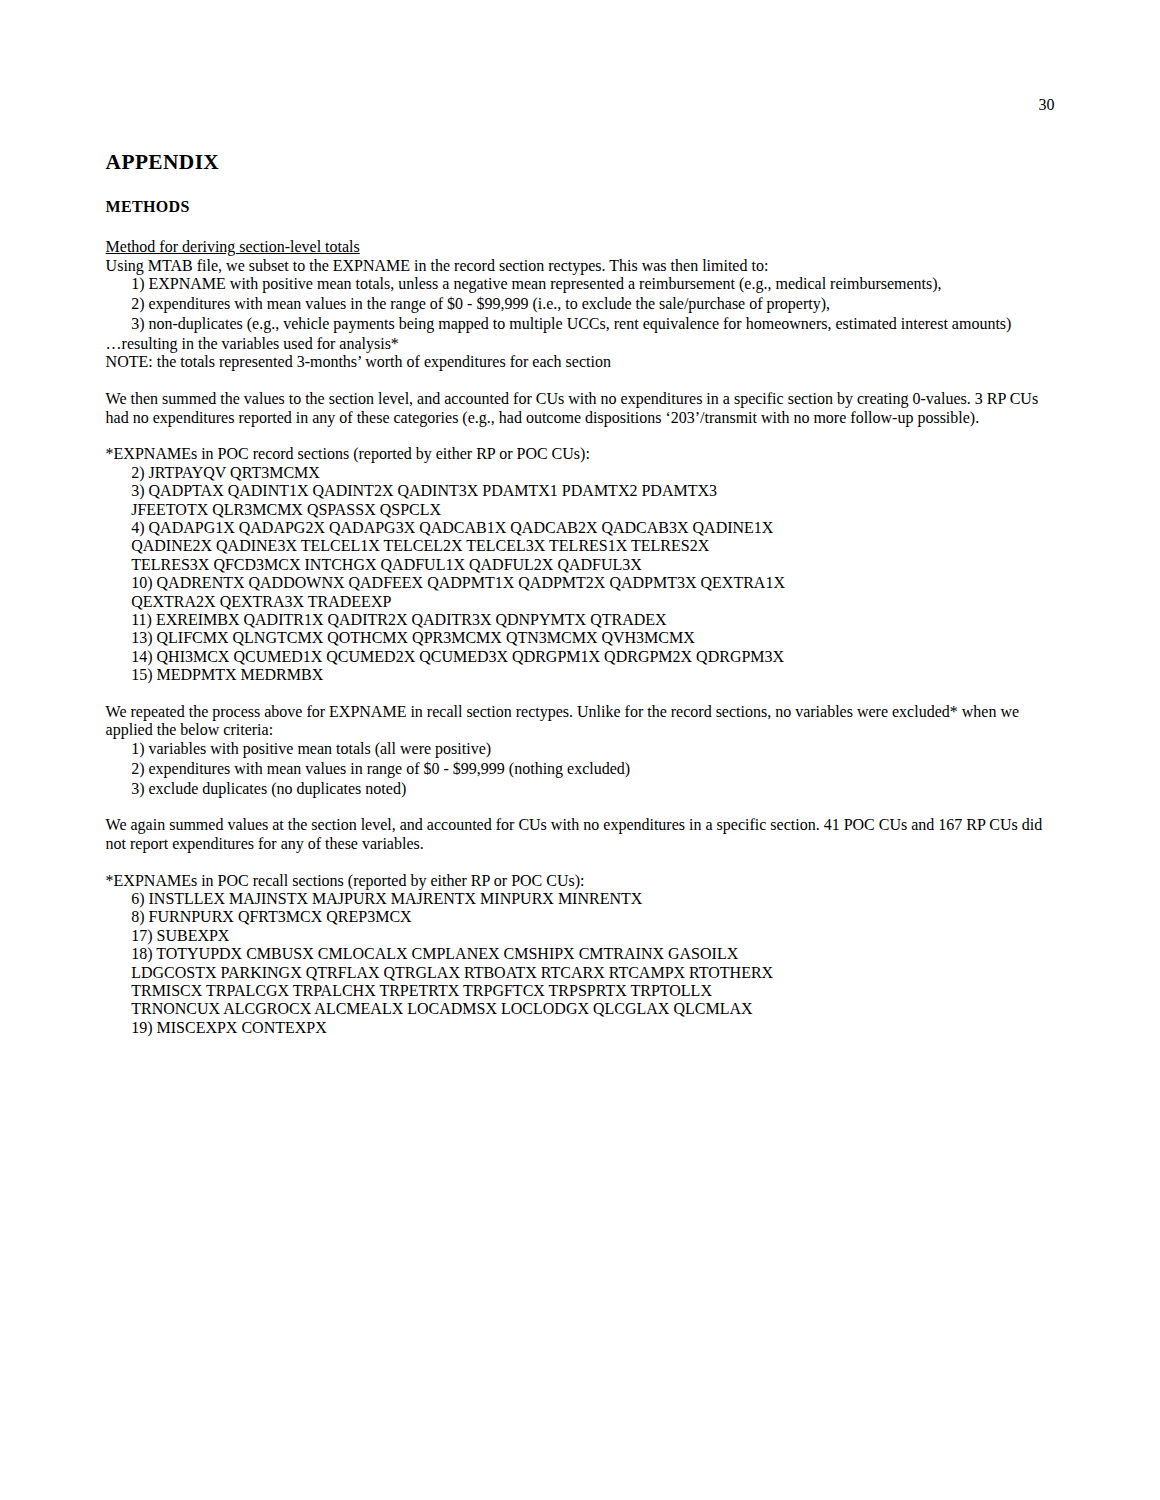30
APPENDIX
METHODS
Method for deriving section-level totals
Using MTAB file, we subset to the EXPNAME in the record section rectypes. This was then limited to:
1) EXPNAME with positive mean totals, unless a negative mean represented a reimbursement (e.g., medical reimbursements),
2) expenditures with mean values in the range of $0 - $99,999 (i.e., to exclude the sale/purchase of property),
3) non-duplicates (e.g., vehicle payments being mapped to multiple UCCs, rent equivalence for homeowners, estimated interest amounts)
…resulting in the variables used for analysis*
NOTE: the totals represented 3-months’ worth of expenditures for each section
We then summed the values to the section level, and accounted for CUs with no expenditures in a specific section by creating 0-values. 3 RP CUs had no expenditures reported in any of these categories (e.g., had outcome dispositions ‘203’/transmit with no more follow-up possible).
*EXPNAMEs in POC record sections (reported by either RP or POC CUs):
2) JRTPAYQV QRT3MCMX
3) QADPTAX QADINT1X QADINT2X QADINT3X PDAMTX1 PDAMTX2 PDAMTX3
JFEETOTX QLR3MCMX QSPASSX QSPCLX
4) QADAPG1X QADAPG2X QADAPG3X QADCAB1X QADCAB2X QADCAB3X QADINE1X
QADINE2X QADINE3X TELCEL1X TELCEL2X TELCEL3X TELRES1X TELRES2X
TELRES3X QFCD3MCX INTCHGX QADFUL1X QADFUL2X QADFUL3X
10) QADRENTX QADDOWNX QADFEEX QADPMT1X QADPMT2X QADPMT3X QEXTRA1X
QEXTRA2X QEXTRA3X TRADEEXP
11) EXREIMBX QADITR1X QADITR2X QADITR3X QDNPYMTX QTRADEX
13) QLIFCMX QLNGTCMX QOTHCMX QPR3MCMX QTN3MCMX QVH3MCMX
14) QHI3MCX QCUMED1X QCUMED2X QCUMED3X QDRGPM1X QDRGPM2X QDRGPM3X
15) MEDPMTX MEDRMBX
We repeated the process above for EXPNAME in recall section rectypes. Unlike for the record sections, no variables were excluded* when we applied the below criteria:
1) variables with positive mean totals (all were positive)
2) expenditures with mean values in range of $0 - $99,999 (nothing excluded)
3) exclude duplicates (no duplicates noted)
We again summed values at the section level, and accounted for CUs with no expenditures in a specific section. 41 POC CUs and 167 RP CUs did not report expenditures for any of these variables.
*EXPNAMEs in POC recall sections (reported by either RP or POC CUs):
6) INSTLLEX MAJINSTX MAJPURX MAJRENTX MINPURX MINRENTX
8) FURNPURX QFRT3MCX QREP3MCX
17) SUBEXPX
18) TOTYUPDX CMBUSX CMLOCALX CMPLANEX CMSHIPX CMTRAINX GASOILX
LDGCOSTX PARKINGX QTRFLAX QTRGLAX RTBOATX RTCARX RTCAMPX RTOTHERX
TRMISCX TRPALCGX TRPALCHX TRPETRTX TRPGFTCX TRPSPRTX TRPTOLLX
TRNONCUX ALCGROCX ALCMEALX LOCADMSX LOCLODGX QLCGLAX QLCMLAX
19) MISCEXPX CONTEXPX